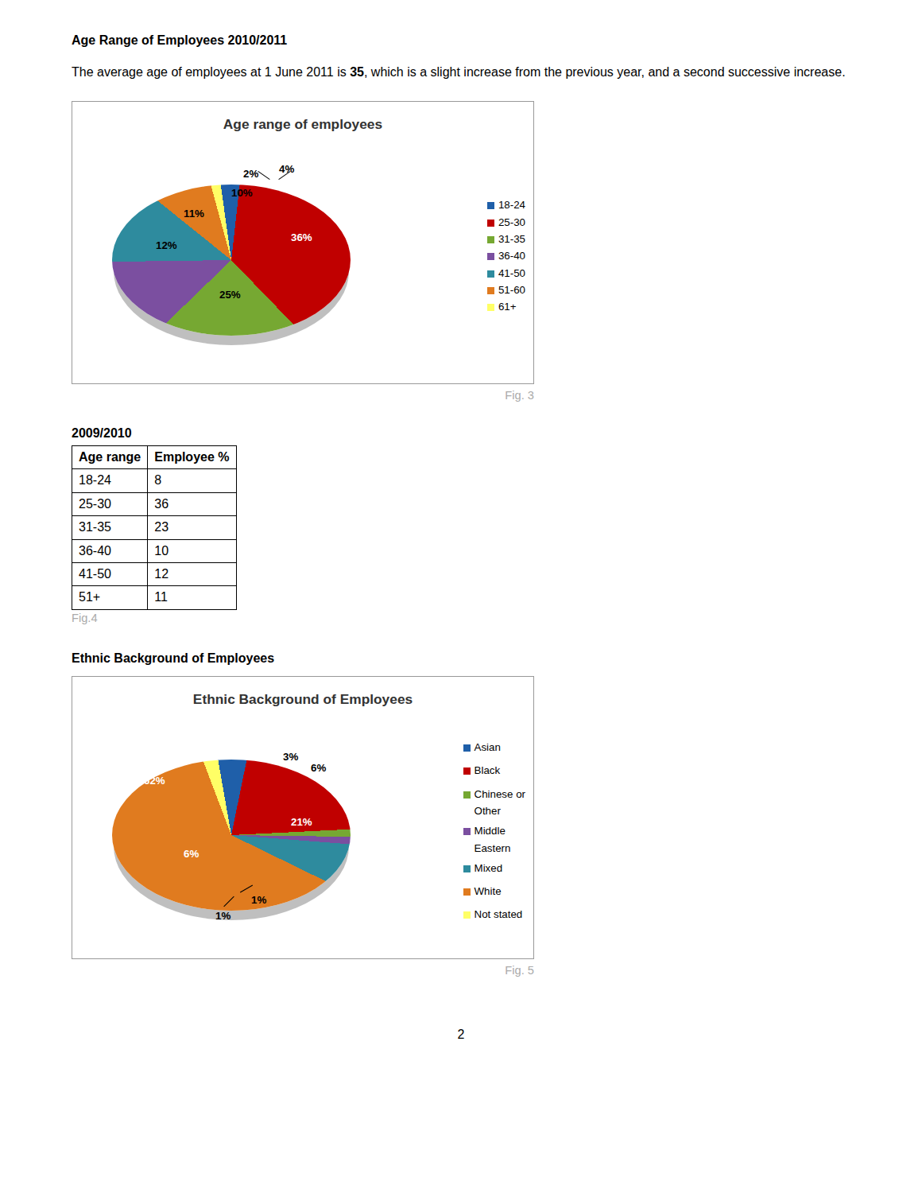Age Range of Employees 2010/2011
The average age of employees at 1 June 2011 is 35, which is a slight increase from the previous year, and a second successive increase.
Age range of employees
2% 4% 10% 11% 12% 25% 36%
18-24
25-30
31-35
36-40
41-50
51-60
61+
Fig. 3
2009/2010
| Age range | Employee % |
| --- | --- |
| 18-24 | 8 |
| 25-30 | 36 |
| 31-35 | 23 |
| 36-40 | 10 |
| 41-50 | 12 |
| 51+ | 11 |
Fig.4
Ethnic Background of Employees
Ethnic Background of Employees
3% 6% 21% 6% 1% 1% 62%
Asian
Black
Chinese or
Other
Middle
Eastern
Mixed
White
Not stated
Fig. 5
2